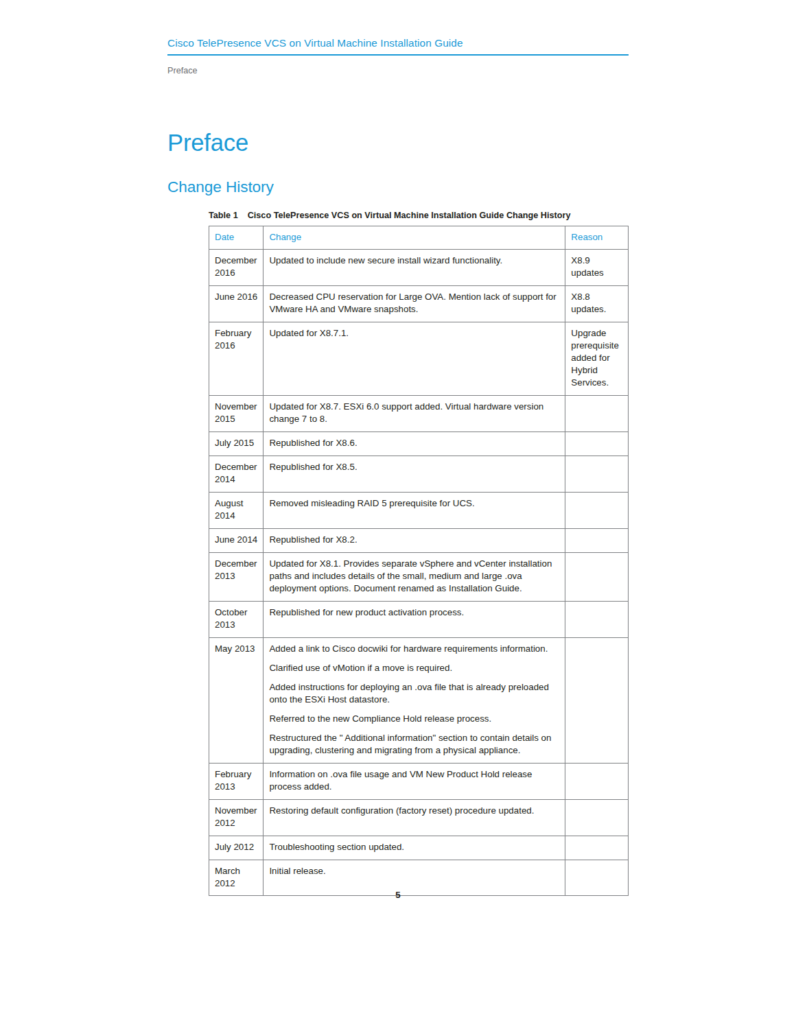Cisco TelePresence VCS on Virtual Machine Installation Guide
Preface
Preface
Change History
Table 1 Cisco TelePresence VCS on Virtual Machine Installation Guide Change History
| Date | Change | Reason |
| --- | --- | --- |
| December 2016 | Updated to include new secure install wizard functionality. | X8.9 updates |
| June 2016 | Decreased CPU reservation for Large OVA. Mention lack of support for VMware HA and VMware snapshots. | X8.8 updates. |
| February 2016 | Updated for X8.7.1. | Upgrade prerequisite added for Hybrid Services. |
| November 2015 | Updated for X8.7. ESXi 6.0 support added. Virtual hardware version change 7 to 8. | |
| July 2015 | Republished for X8.6. | |
| December 2014 | Republished for X8.5. | |
| August 2014 | Removed misleading RAID 5 prerequisite for UCS. | |
| June 2014 | Republished for X8.2. | |
| December 2013 | Updated for X8.1. Provides separate vSphere and vCenter installation paths and includes details of the small, medium and large .ova deployment options. Document renamed as Installation Guide. | |
| October 2013 | Republished for new product activation process. | |
| May 2013 | Added a link to Cisco docwiki for hardware requirements information. Clarified use of vMotion if a move is required. Added instructions for deploying an .ova file that is already preloaded onto the ESXi Host datastore. Referred to the new Compliance Hold release process. Restructured the " Additional information" section to contain details on upgrading, clustering and migrating from a physical appliance. | |
| February 2013 | Information on .ova file usage and VM New Product Hold release process added. | |
| November 2012 | Restoring default configuration (factory reset) procedure updated. | |
| July 2012 | Troubleshooting section updated. | |
| March 2012 | Initial release. | |
5